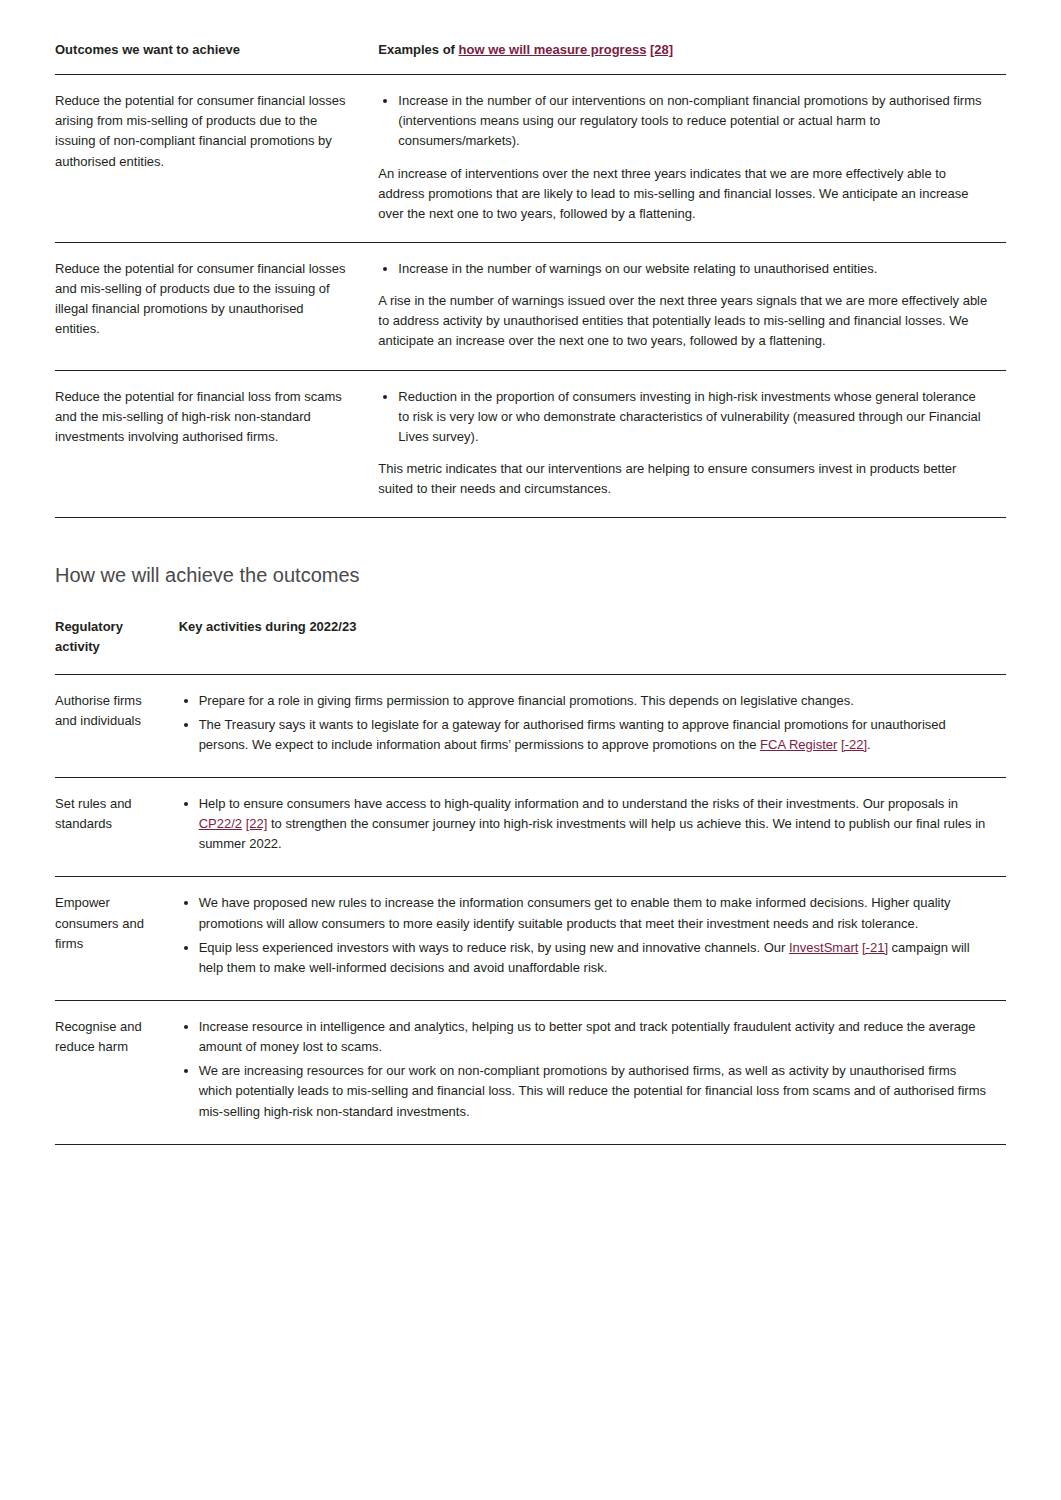| Outcomes we want to achieve | Examples of how we will measure progress [28] |
| --- | --- |
| Reduce the potential for consumer financial losses arising from mis-selling of products due to the issuing of non-compliant financial promotions by authorised entities. | Increase in the number of our interventions on non-compliant financial promotions by authorised firms (interventions means using our regulatory tools to reduce potential or actual harm to consumers/markets). An increase of interventions over the next three years indicates that we are more effectively able to address promotions that are likely to lead to mis-selling and financial losses. We anticipate an increase over the next one to two years, followed by a flattening. |
| Reduce the potential for consumer financial losses and mis-selling of products due to the issuing of illegal financial promotions by unauthorised entities. | Increase in the number of warnings on our website relating to unauthorised entities. A rise in the number of warnings issued over the next three years signals that we are more effectively able to address activity by unauthorised entities that potentially leads to mis-selling and financial losses. We anticipate an increase over the next one to two years, followed by a flattening. |
| Reduce the potential for financial loss from scams and the mis-selling of high-risk non-standard investments involving authorised firms. | Reduction in the proportion of consumers investing in high-risk investments whose general tolerance to risk is very low or who demonstrate characteristics of vulnerability (measured through our Financial Lives survey). This metric indicates that our interventions are helping to ensure consumers invest in products better suited to their needs and circumstances. |
How we will achieve the outcomes
| Regulatory activity | Key activities during 2022/23 |
| --- | --- |
| Authorise firms and individuals | Prepare for a role in giving firms permission to approve financial promotions. This depends on legislative changes. The Treasury says it wants to legislate for a gateway for authorised firms wanting to approve financial promotions for unauthorised persons. We expect to include information about firms’ permissions to approve promotions on the FCA Register [-22] . |
| Set rules and standards | Help to ensure consumers have access to high-quality information and to understand the risks of their investments. Our proposals in CP22/2 [22] to strengthen the consumer journey into high-risk investments will help us achieve this. We intend to publish our final rules in summer 2022. |
| Empower consumers and firms | We have proposed new rules to increase the information consumers get to enable them to make informed decisions. Higher quality promotions will allow consumers to more easily identify suitable products that meet their investment needs and risk tolerance. Equip less experienced investors with ways to reduce risk, by using new and innovative channels. Our InvestSmart [-21] campaign will help them to make well-informed decisions and avoid unaffordable risk. |
| Recognise and reduce harm | Increase resource in intelligence and analytics, helping us to better spot and track potentially fraudulent activity and reduce the average amount of money lost to scams. We are increasing resources for our work on non-compliant promotions by authorised firms, as well as activity by unauthorised firms which potentially leads to mis-selling and financial loss. This will reduce the potential for financial loss from scams and of authorised firms mis-selling high-risk non-standard investments. |